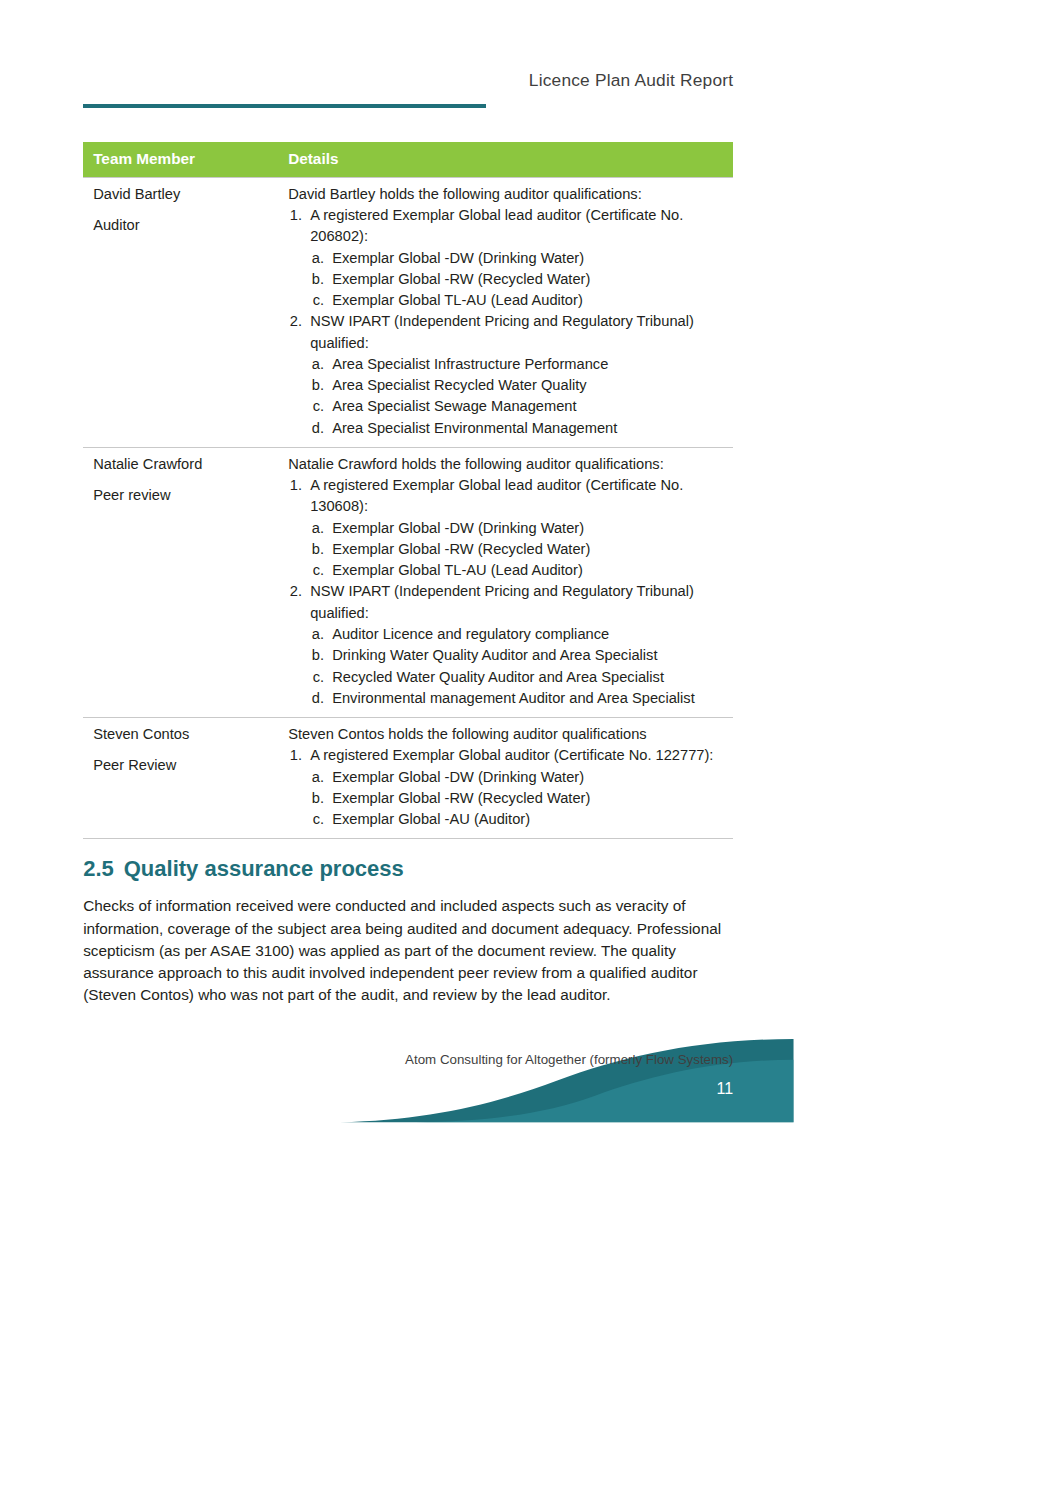Licence Plan Audit Report
| Team Member | Details |
| --- | --- |
| David Bartley Auditor | David Bartley holds the following auditor qualifications: A registered Exemplar Global lead auditor (Certificate No. 206802): Exemplar Global -DW (Drinking Water) Exemplar Global -RW (Recycled Water) Exemplar Global TL-AU (Lead Auditor) NSW IPART (Independent Pricing and Regulatory Tribunal) qualified: Area Specialist Infrastructure Performance Area Specialist Recycled Water Quality Area Specialist Sewage Management Area Specialist Environmental Management |
| Natalie Crawford Peer review | Natalie Crawford holds the following auditor qualifications: A registered Exemplar Global lead auditor (Certificate No. 130608): Exemplar Global -DW (Drinking Water) Exemplar Global -RW (Recycled Water) Exemplar Global TL-AU (Lead Auditor) NSW IPART (Independent Pricing and Regulatory Tribunal) qualified: Auditor Licence and regulatory compliance Drinking Water Quality Auditor and Area Specialist Recycled Water Quality Auditor and Area Specialist Environmental management Auditor and Area Specialist |
| Steven Contos Peer Review | Steven Contos holds the following auditor qualifications A registered Exemplar Global auditor (Certificate No. 122777): Exemplar Global -DW (Drinking Water) Exemplar Global -RW (Recycled Water) Exemplar Global -AU (Auditor) |
2.5 Quality assurance process
Checks of information received were conducted and included aspects such as veracity of information, coverage of the subject area being audited and document adequacy. Professional scepticism (as per ASAE 3100) was applied as part of the document review. The quality assurance approach to this audit involved independent peer review from a qualified auditor (Steven Contos) who was not part of the audit, and review by the lead auditor.
Atom Consulting for Altogether (formerly Flow Systems)
11